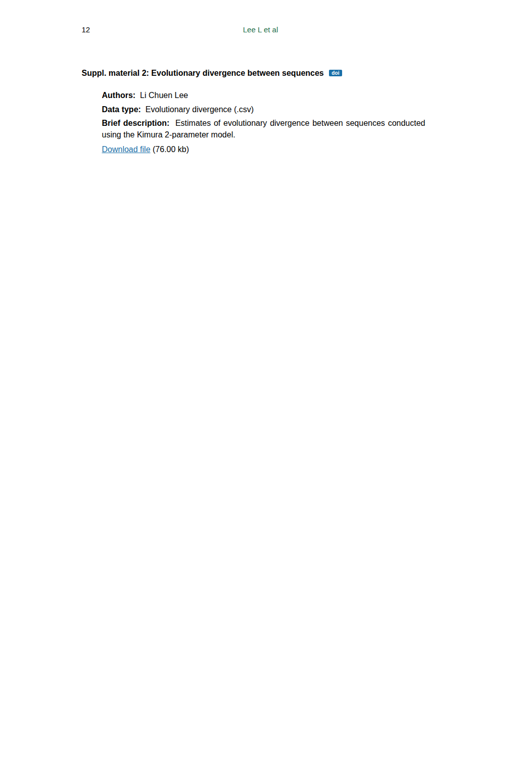12 Lee L et al
Suppl. material 2: Evolutionary divergence between sequences doi
Authors: Li Chuen Lee
Data type: Evolutionary divergence (.csv)
Brief description: Estimates of evolutionary divergence between sequences conducted using the Kimura 2-parameter model.
Download file (76.00 kb)